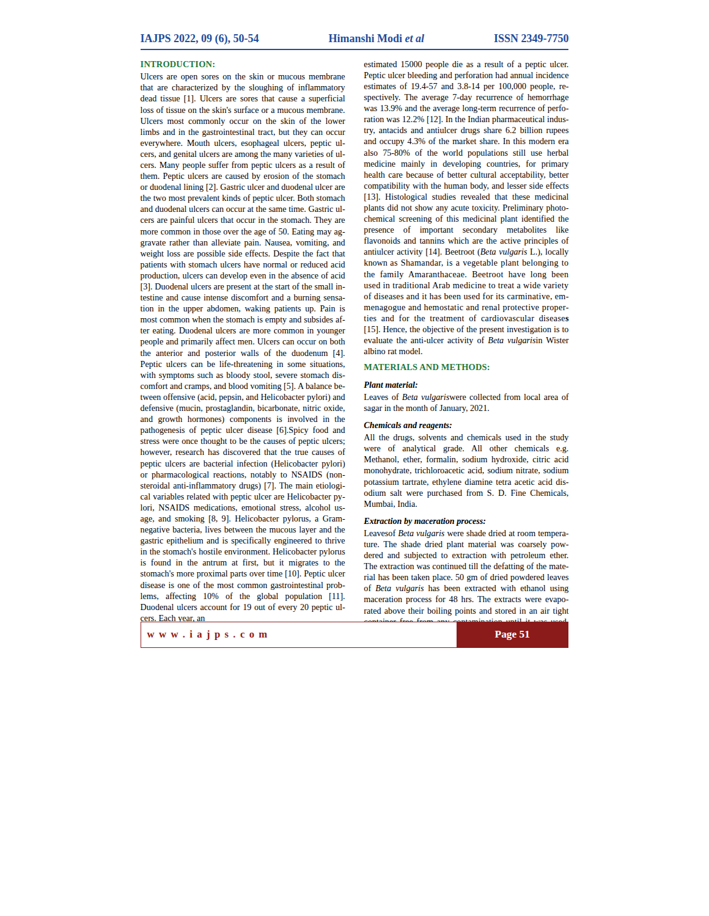IAJPS 2022, 09 (6), 50-54
Himanshi Modi et al
ISSN 2349-7750
INTRODUCTION:
Ulcers are open sores on the skin or mucous membrane that are characterized by the sloughing of inflammatory dead tissue [1]. Ulcers are sores that cause a superficial loss of tissue on the skin's surface or a mucous membrane. Ulcers most commonly occur on the skin of the lower limbs and in the gastrointestinal tract, but they can occur everywhere. Mouth ulcers, esophageal ulcers, peptic ulcers, and genital ulcers are among the many varieties of ulcers. Many people suffer from peptic ulcers as a result of them. Peptic ulcers are caused by erosion of the stomach or duodenal lining [2]. Gastric ulcer and duodenal ulcer are the two most prevalent kinds of peptic ulcer. Both stomach and duodenal ulcers can occur at the same time. Gastric ulcers are painful ulcers that occur in the stomach. They are more common in those over the age of 50. Eating may aggravate rather than alleviate pain. Nausea, vomiting, and weight loss are possible side effects. Despite the fact that patients with stomach ulcers have normal or reduced acid production, ulcers can develop even in the absence of acid [3]. Duodenal ulcers are present at the start of the small intestine and cause intense discomfort and a burning sensation in the upper abdomen, waking patients up. Pain is most common when the stomach is empty and subsides after eating. Duodenal ulcers are more common in younger people and primarily affect men. Ulcers can occur on both the anterior and posterior walls of the duodenum [4]. Peptic ulcers can be life-threatening in some situations, with symptoms such as bloody stool, severe stomach discomfort and cramps, and blood vomiting [5]. A balance between offensive (acid, pepsin, and Helicobacter pylori) and defensive (mucin, prostaglandin, bicarbonate, nitric oxide, and growth hormones) components is involved in the pathogenesis of peptic ulcer disease [6].Spicy food and stress were once thought to be the causes of peptic ulcers; however, research has discovered that the true causes of peptic ulcers are bacterial infection (Helicobacter pylori) or pharmacological reactions, notably to NSAIDS (non-steroidal anti-inflammatory drugs) [7]. The main etiological variables related with peptic ulcer are Helicobacter pylori, NSAIDS medications, emotional stress, alcohol usage, and smoking [8, 9]. Helicobacter pylorus, a Gram-negative bacteria, lives between the mucous layer and the gastric epithelium and is specifically engineered to thrive in the stomach's hostile environment. Helicobacter pylorus is found in the antrum at first, but it migrates to the stomach's more proximal parts over time [10]. Peptic ulcer disease is one of the most common gastrointestinal problems, affecting 10% of the global population [11]. Duodenal ulcers account for 19 out of every 20 peptic ulcers. Each year, an
estimated 15000 people die as a result of a peptic ulcer. Peptic ulcer bleeding and perforation had annual incidence estimates of 19.4-57 and 3.8-14 per 100,000 people, respectively. The average 7-day recurrence of hemorrhage was 13.9% and the average long-term recurrence of perforation was 12.2% [12]. In the Indian pharmaceutical industry, antacids and antiulcer drugs share 6.2 billion rupees and occupy 4.3% of the market share. In this modern era also 75-80% of the world populations still use herbal medicine mainly in developing countries, for primary health care because of better cultural acceptability, better compatibility with the human body, and lesser side effects [13]. Histological studies revealed that these medicinal plants did not show any acute toxicity. Preliminary photochemical screening of this medicinal plant identified the presence of important secondary metabolites like flavonoids and tannins which are the active principles of antiulcer activity [14]. Beetroot (Beta vulgaris L.), locally known as Shamandar, is a vegetable plant belonging to the family Amaranthaceae. Beetroot have long been used in traditional Arab medicine to treat a wide variety of diseases and it has been used for its carminative, emmenagogue and hemostatic and renal protective properties and for the treatment of cardiovascular disease s [15]. Hence, the objective of the present investigation is to evaluate the anti-ulcer activity of Beta vulgarisin Wister albino rat model.
MATERIALS AND METHODS:
Plant material:
Leaves of Beta vulgariswere collected from local area of sagar in the month of January, 2021.
Chemicals and reagents:
All the drugs, solvents and chemicals used in the study were of analytical grade. All other chemicals e.g. Methanol, ether, formalin, sodium hydroxide, citric acid monohydrate, trichloroacetic acid, sodium nitrate, sodium potassium tartrate, ethylene diamine tetra acetic acid disodium salt were purchased from S. D. Fine Chemicals, Mumbai, India.
Extraction by maceration process:
Leavesof Beta vulgaris were shade dried at room temperature. The shade dried plant material was coarsely powdered and subjected to extraction with petroleum ether. The extraction was continued till the defatting of the material has been taken place. 50 gm of dried powdered leaves of Beta vulgaris has been extracted with ethanol using maceration process for 48 hrs. The extracts were evaporated above their boiling points and stored in an air tight container free from any contamination until it was used. Finally the
w w w . i a j p s . c o m
Page 51